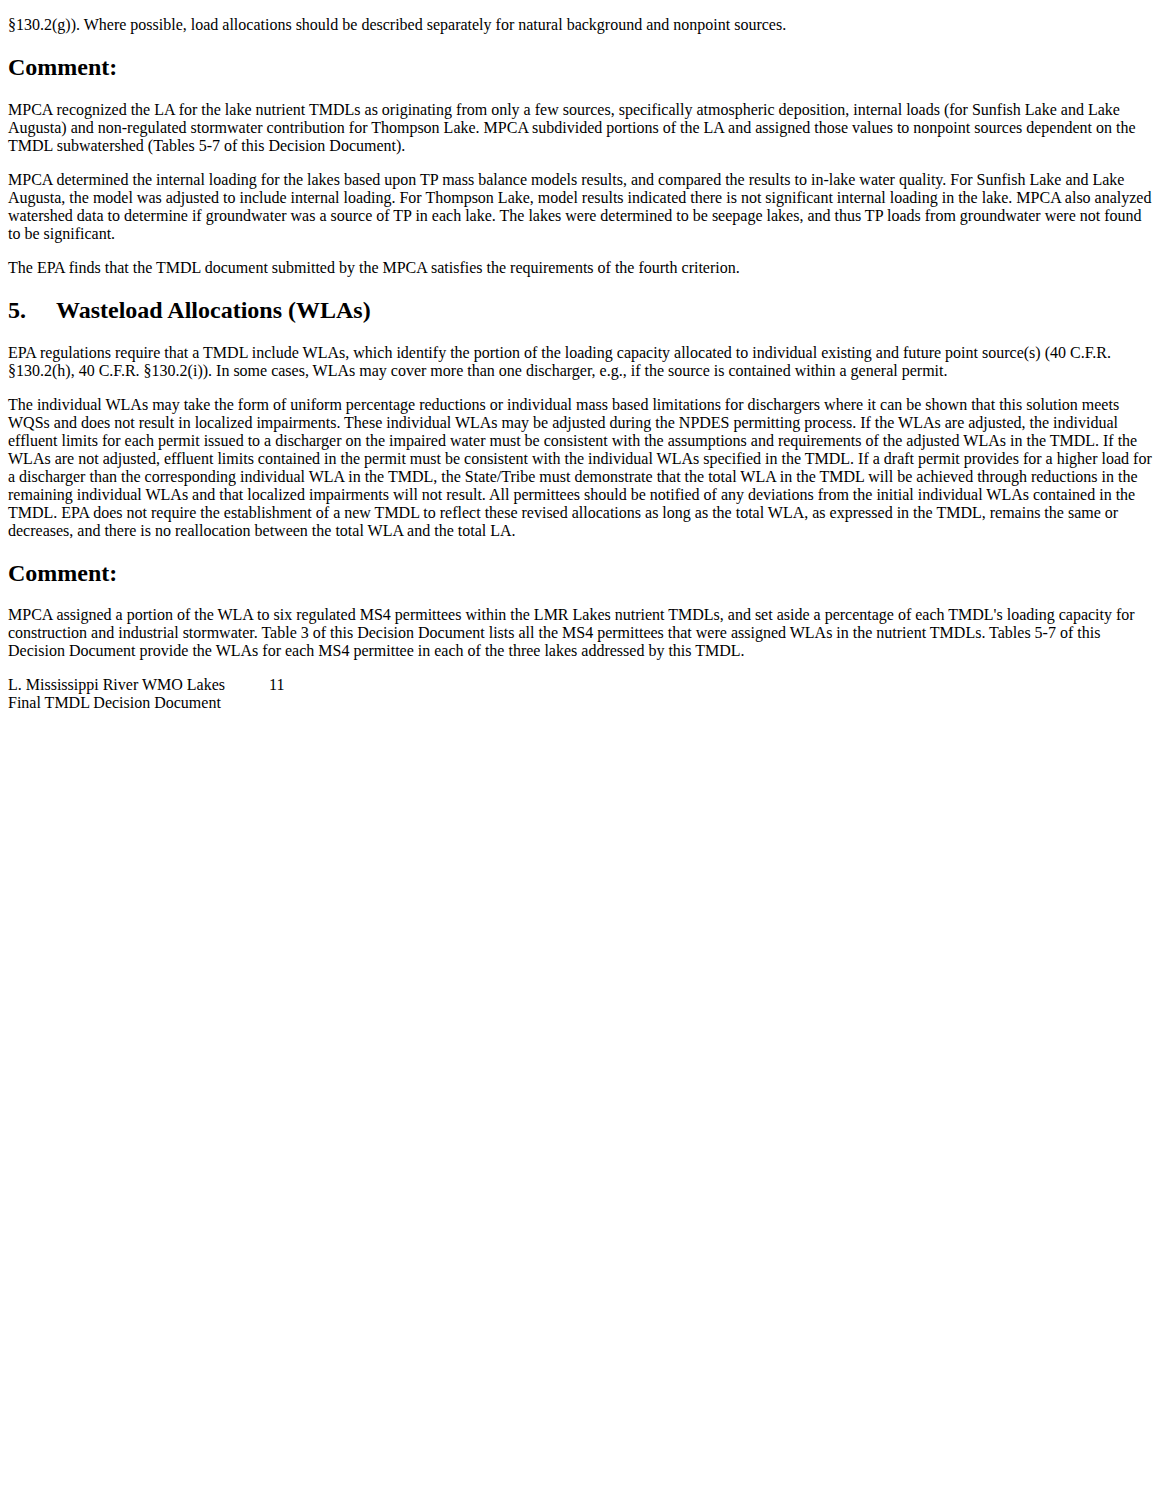§130.2(g)). Where possible, load allocations should be described separately for natural background and nonpoint sources.
Comment:
MPCA recognized the LA for the lake nutrient TMDLs as originating from only a few sources, specifically atmospheric deposition, internal loads (for Sunfish Lake and Lake Augusta) and non-regulated stormwater contribution for Thompson Lake. MPCA subdivided portions of the LA and assigned those values to nonpoint sources dependent on the TMDL subwatershed (Tables 5-7 of this Decision Document).
MPCA determined the internal loading for the lakes based upon TP mass balance models results, and compared the results to in-lake water quality. For Sunfish Lake and Lake Augusta, the model was adjusted to include internal loading. For Thompson Lake, model results indicated there is not significant internal loading in the lake. MPCA also analyzed watershed data to determine if groundwater was a source of TP in each lake. The lakes were determined to be seepage lakes, and thus TP loads from groundwater were not found to be significant.
The EPA finds that the TMDL document submitted by the MPCA satisfies the requirements of the fourth criterion.
5. Wasteload Allocations (WLAs)
EPA regulations require that a TMDL include WLAs, which identify the portion of the loading capacity allocated to individual existing and future point source(s) (40 C.F.R. §130.2(h), 40 C.F.R. §130.2(i)). In some cases, WLAs may cover more than one discharger, e.g., if the source is contained within a general permit.
The individual WLAs may take the form of uniform percentage reductions or individual mass based limitations for dischargers where it can be shown that this solution meets WQSs and does not result in localized impairments. These individual WLAs may be adjusted during the NPDES permitting process. If the WLAs are adjusted, the individual effluent limits for each permit issued to a discharger on the impaired water must be consistent with the assumptions and requirements of the adjusted WLAs in the TMDL. If the WLAs are not adjusted, effluent limits contained in the permit must be consistent with the individual WLAs specified in the TMDL. If a draft permit provides for a higher load for a discharger than the corresponding individual WLA in the TMDL, the State/Tribe must demonstrate that the total WLA in the TMDL will be achieved through reductions in the remaining individual WLAs and that localized impairments will not result. All permittees should be notified of any deviations from the initial individual WLAs contained in the TMDL. EPA does not require the establishment of a new TMDL to reflect these revised allocations as long as the total WLA, as expressed in the TMDL, remains the same or decreases, and there is no reallocation between the total WLA and the total LA.
Comment:
MPCA assigned a portion of the WLA to six regulated MS4 permittees within the LMR Lakes nutrient TMDLs, and set aside a percentage of each TMDL's loading capacity for construction and industrial stormwater. Table 3 of this Decision Document lists all the MS4 permittees that were assigned WLAs in the nutrient TMDLs. Tables 5-7 of this Decision Document provide the WLAs for each MS4 permittee in each of the three lakes addressed by this TMDL.
L. Mississippi River WMO Lakes 11
Final TMDL Decision Document